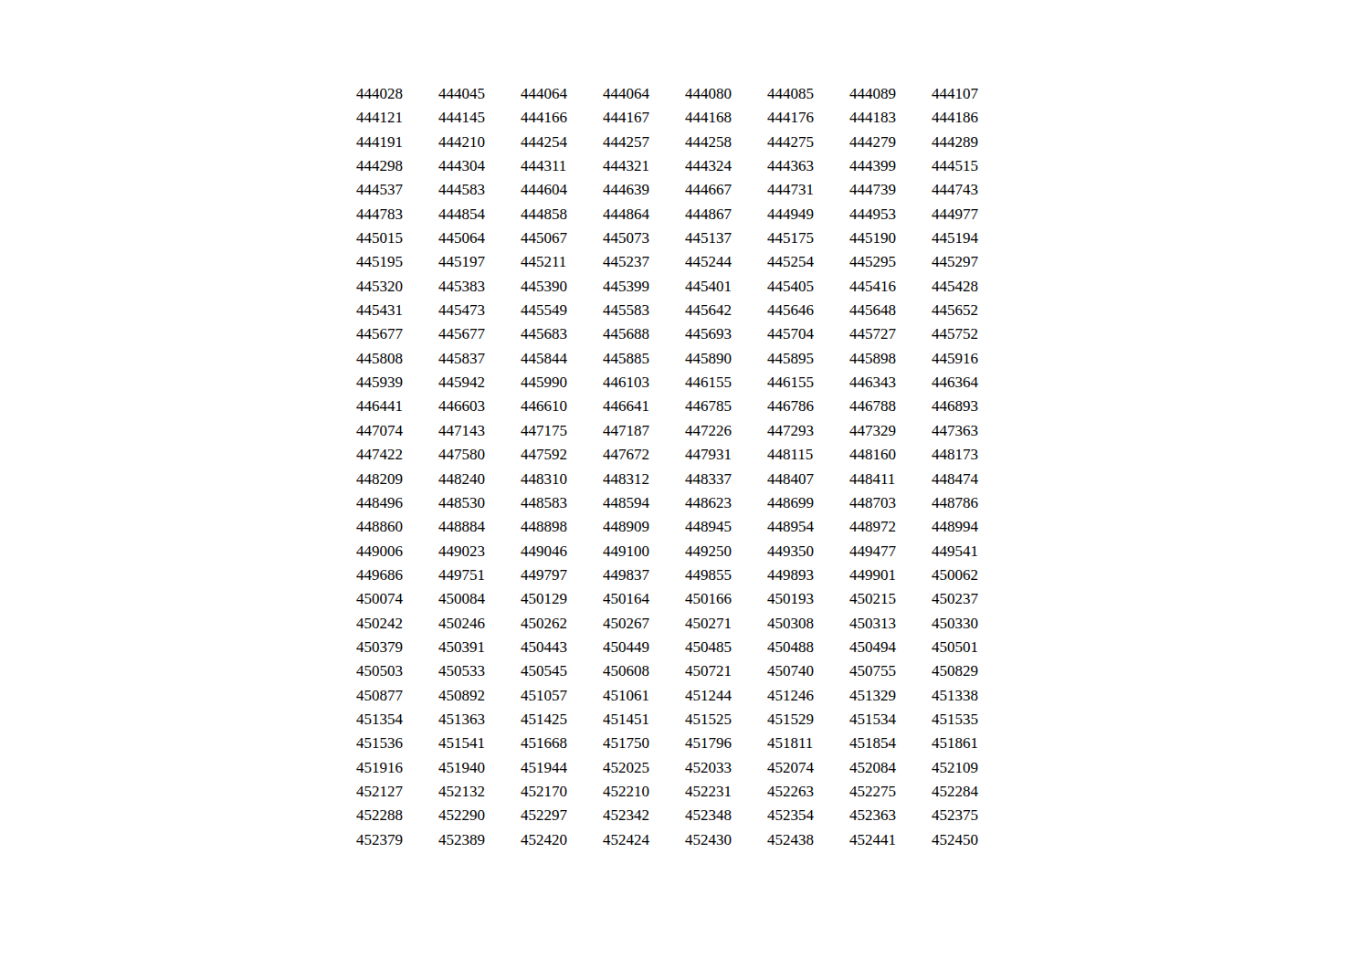| 444028 | 444045 | 444064 | 444064 | 444080 | 444085 | 444089 | 444107 |
| 444121 | 444145 | 444166 | 444167 | 444168 | 444176 | 444183 | 444186 |
| 444191 | 444210 | 444254 | 444257 | 444258 | 444275 | 444279 | 444289 |
| 444298 | 444304 | 444311 | 444321 | 444324 | 444363 | 444399 | 444515 |
| 444537 | 444583 | 444604 | 444639 | 444667 | 444731 | 444739 | 444743 |
| 444783 | 444854 | 444858 | 444864 | 444867 | 444949 | 444953 | 444977 |
| 445015 | 445064 | 445067 | 445073 | 445137 | 445175 | 445190 | 445194 |
| 445195 | 445197 | 445211 | 445237 | 445244 | 445254 | 445295 | 445297 |
| 445320 | 445383 | 445390 | 445399 | 445401 | 445405 | 445416 | 445428 |
| 445431 | 445473 | 445549 | 445583 | 445642 | 445646 | 445648 | 445652 |
| 445677 | 445677 | 445683 | 445688 | 445693 | 445704 | 445727 | 445752 |
| 445808 | 445837 | 445844 | 445885 | 445890 | 445895 | 445898 | 445916 |
| 445939 | 445942 | 445990 | 446103 | 446155 | 446155 | 446343 | 446364 |
| 446441 | 446603 | 446610 | 446641 | 446785 | 446786 | 446788 | 446893 |
| 447074 | 447143 | 447175 | 447187 | 447226 | 447293 | 447329 | 447363 |
| 447422 | 447580 | 447592 | 447672 | 447931 | 448115 | 448160 | 448173 |
| 448209 | 448240 | 448310 | 448312 | 448337 | 448407 | 448411 | 448474 |
| 448496 | 448530 | 448583 | 448594 | 448623 | 448699 | 448703 | 448786 |
| 448860 | 448884 | 448898 | 448909 | 448945 | 448954 | 448972 | 448994 |
| 449006 | 449023 | 449046 | 449100 | 449250 | 449350 | 449477 | 449541 |
| 449686 | 449751 | 449797 | 449837 | 449855 | 449893 | 449901 | 450062 |
| 450074 | 450084 | 450129 | 450164 | 450166 | 450193 | 450215 | 450237 |
| 450242 | 450246 | 450262 | 450267 | 450271 | 450308 | 450313 | 450330 |
| 450379 | 450391 | 450443 | 450449 | 450485 | 450488 | 450494 | 450501 |
| 450503 | 450533 | 450545 | 450608 | 450721 | 450740 | 450755 | 450829 |
| 450877 | 450892 | 451057 | 451061 | 451244 | 451246 | 451329 | 451338 |
| 451354 | 451363 | 451425 | 451451 | 451525 | 451529 | 451534 | 451535 |
| 451536 | 451541 | 451668 | 451750 | 451796 | 451811 | 451854 | 451861 |
| 451916 | 451940 | 451944 | 452025 | 452033 | 452074 | 452084 | 452109 |
| 452127 | 452132 | 452170 | 452210 | 452231 | 452263 | 452275 | 452284 |
| 452288 | 452290 | 452297 | 452342 | 452348 | 452354 | 452363 | 452375 |
| 452379 | 452389 | 452420 | 452424 | 452430 | 452438 | 452441 | 452450 |